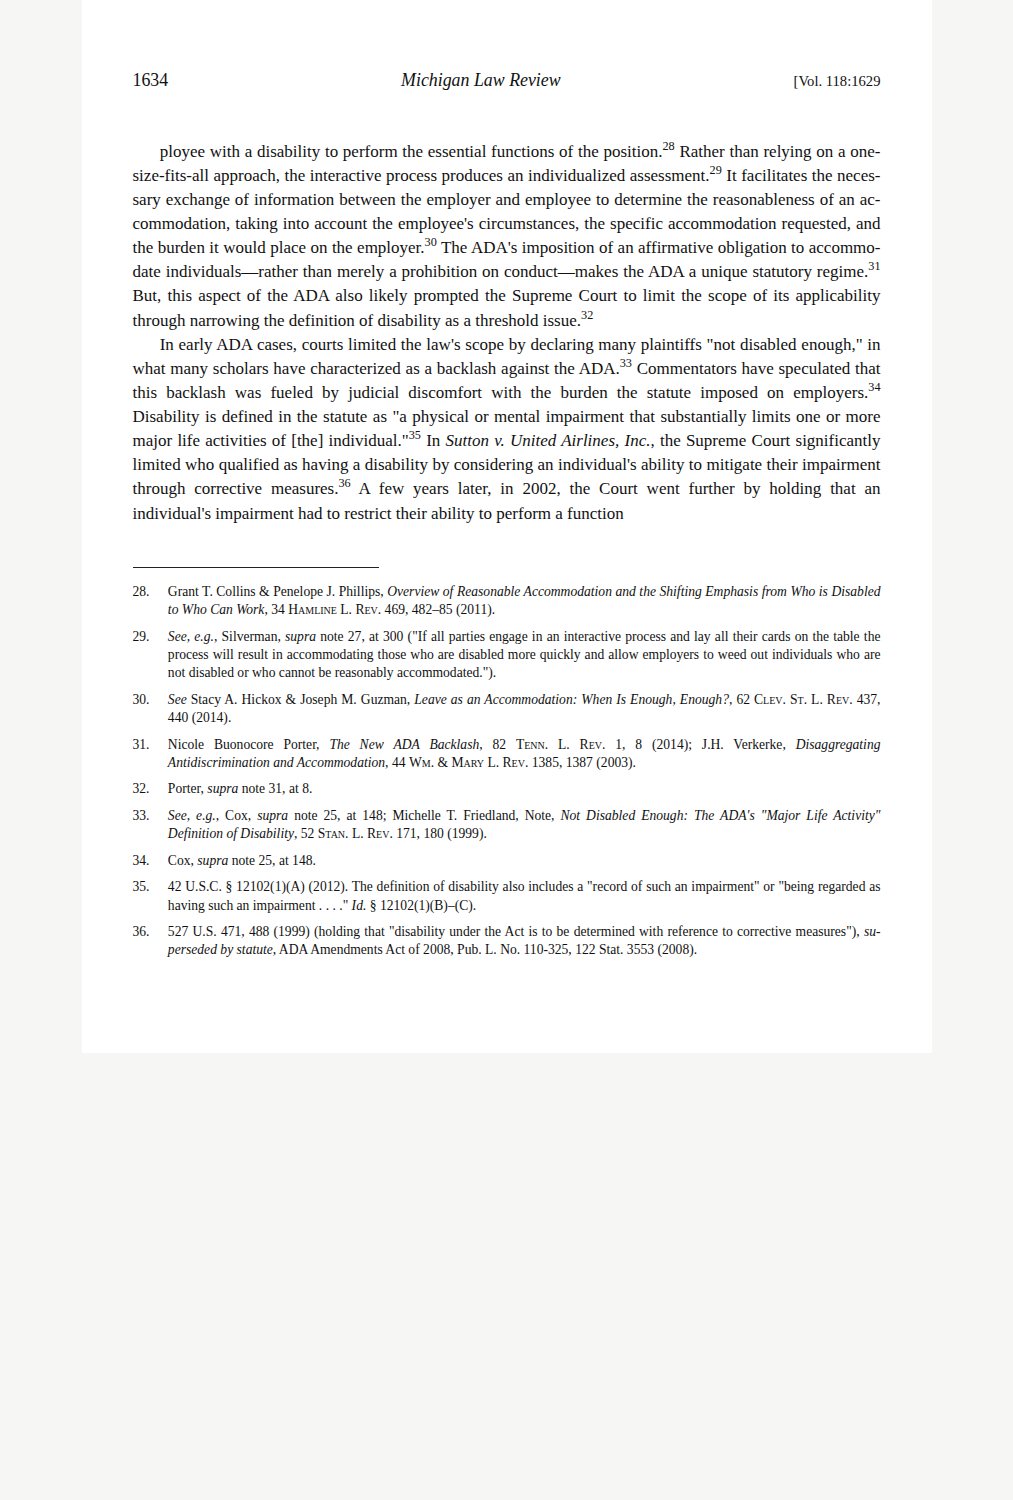1634 Michigan Law Review [Vol. 118:1629
ployee with a disability to perform the essential functions of the position.28 Rather than relying on a one-size-fits-all approach, the interactive process produces an individualized assessment.29 It facilitates the necessary exchange of information between the employer and employee to determine the reasonableness of an accommodation, taking into account the employee's circumstances, the specific accommodation requested, and the burden it would place on the employer.30 The ADA's imposition of an affirmative obligation to accommodate individuals—rather than merely a prohibition on conduct—makes the ADA a unique statutory regime.31 But, this aspect of the ADA also likely prompted the Supreme Court to limit the scope of its applicability through narrowing the definition of disability as a threshold issue.32
In early ADA cases, courts limited the law's scope by declaring many plaintiffs "not disabled enough," in what many scholars have characterized as a backlash against the ADA.33 Commentators have speculated that this backlash was fueled by judicial discomfort with the burden the statute imposed on employers.34 Disability is defined in the statute as "a physical or mental impairment that substantially limits one or more major life activities of [the] individual."35 In Sutton v. United Airlines, Inc., the Supreme Court significantly limited who qualified as having a disability by considering an individual's ability to mitigate their impairment through corrective measures.36 A few years later, in 2002, the Court went further by holding that an individual's impairment had to restrict their ability to perform a function
28. Grant T. Collins & Penelope J. Phillips, Overview of Reasonable Accommodation and the Shifting Emphasis from Who is Disabled to Who Can Work, 34 Hamline L. Rev. 469, 482–85 (2011).
29. See, e.g., Silverman, supra note 27, at 300 ("If all parties engage in an interactive process and lay all their cards on the table the process will result in accommodating those who are disabled more quickly and allow employers to weed out individuals who are not disabled or who cannot be reasonably accommodated.").
30. See Stacy A. Hickox & Joseph M. Guzman, Leave as an Accommodation: When Is Enough, Enough?, 62 Clev. St. L. Rev. 437, 440 (2014).
31. Nicole Buonocore Porter, The New ADA Backlash, 82 Tenn. L. Rev. 1, 8 (2014); J.H. Verkerke, Disaggregating Antidiscrimination and Accommodation, 44 Wm. & Mary L. Rev. 1385, 1387 (2003).
32. Porter, supra note 31, at 8.
33. See, e.g., Cox, supra note 25, at 148; Michelle T. Friedland, Note, Not Disabled Enough: The ADA's "Major Life Activity" Definition of Disability, 52 Stan. L. Rev. 171, 180 (1999).
34. Cox, supra note 25, at 148.
35. 42 U.S.C. § 12102(1)(A) (2012). The definition of disability also includes a "record of such an impairment" or "being regarded as having such an impairment . . . ." Id. § 12102(1)(B)–(C).
36. 527 U.S. 471, 488 (1999) (holding that "disability under the Act is to be determined with reference to corrective measures"), superseded by statute, ADA Amendments Act of 2008, Pub. L. No. 110-325, 122 Stat. 3553 (2008).